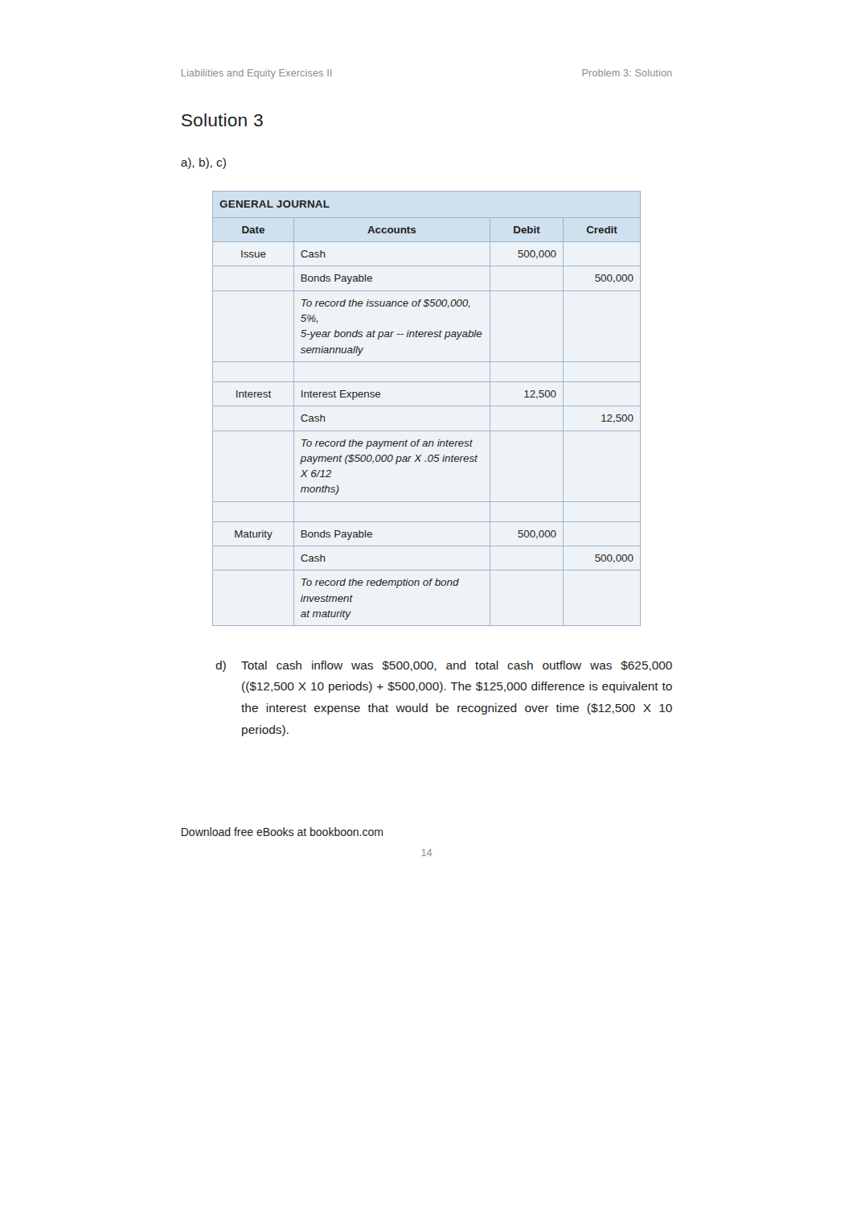Liabilities and Equity Exercises II
Problem 3: Solution
Solution 3
a), b), c)
GENERAL JOURNAL
| Date | Accounts | Debit | Credit |
| --- | --- | --- | --- |
| Issue | Cash | 500,000 | |
| | Bonds Payable | | 500,000 |
| | To record the issuance of $500,000, 5%, 5-year bonds at par -- interest payable semiannually | | |
| Interest | Interest Expense | 12,500 | |
| | Cash | | 12,500 |
| | To record the payment of an interest payment ($500,000 par X .05 interest X 6/12 months) | | |
| Maturity | Bonds Payable | 500,000 | |
| | Cash | | 500,000 |
| | To record the redemption of bond investment at maturity | | |
d) Total cash inflow was $500,000, and total cash outflow was $625,000 (($12,500 X 10 periods) + $500,000). The $125,000 difference is equivalent to the interest expense that would be recognized over time ($12,500 X 10 periods).
Download free eBooks at bookboon.com
14